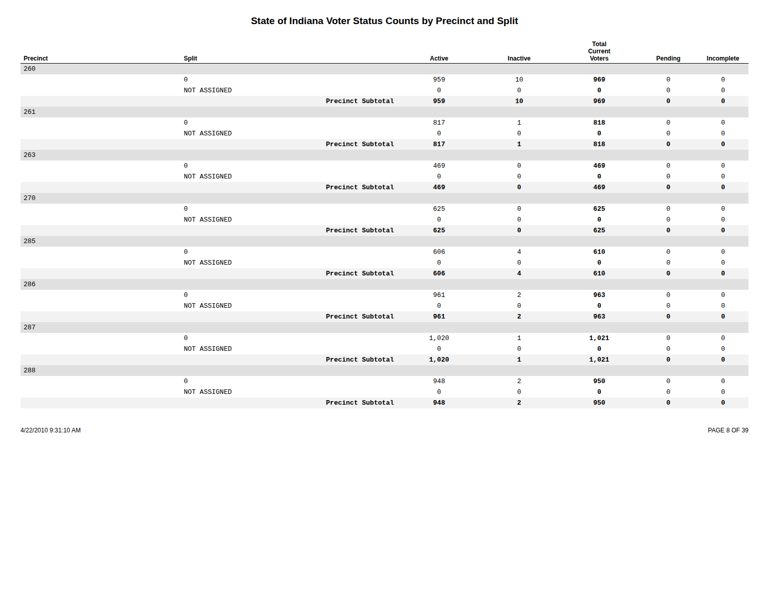State of Indiana Voter Status Counts by Precinct and Split
| Precinct | Split | Active | Inactive | Total Current Voters | Pending | Incomplete |
| --- | --- | --- | --- | --- | --- | --- |
| 260 | | | | | | |
| | 0 | 959 | 10 | 969 | 0 | 0 |
| | NOT ASSIGNED | 0 | 0 | 0 | 0 | 0 |
| | Precinct Subtotal | 959 | 10 | 969 | 0 | 0 |
| 261 | | | | | | |
| | 0 | 817 | 1 | 818 | 0 | 0 |
| | NOT ASSIGNED | 0 | 0 | 0 | 0 | 0 |
| | Precinct Subtotal | 817 | 1 | 818 | 0 | 0 |
| 263 | | | | | | |
| | 0 | 469 | 0 | 469 | 0 | 0 |
| | NOT ASSIGNED | 0 | 0 | 0 | 0 | 0 |
| | Precinct Subtotal | 469 | 0 | 469 | 0 | 0 |
| 270 | | | | | | |
| | 0 | 625 | 0 | 625 | 0 | 0 |
| | NOT ASSIGNED | 0 | 0 | 0 | 0 | 0 |
| | Precinct Subtotal | 625 | 0 | 625 | 0 | 0 |
| 285 | | | | | | |
| | 0 | 606 | 4 | 610 | 0 | 0 |
| | NOT ASSIGNED | 0 | 0 | 0 | 0 | 0 |
| | Precinct Subtotal | 606 | 4 | 610 | 0 | 0 |
| 286 | | | | | | |
| | 0 | 961 | 2 | 963 | 0 | 0 |
| | NOT ASSIGNED | 0 | 0 | 0 | 0 | 0 |
| | Precinct Subtotal | 961 | 2 | 963 | 0 | 0 |
| 287 | | | | | | |
| | 0 | 1,020 | 1 | 1,021 | 0 | 0 |
| | NOT ASSIGNED | 0 | 0 | 0 | 0 | 0 |
| | Precinct Subtotal | 1,020 | 1 | 1,021 | 0 | 0 |
| 288 | | | | | | |
| | 0 | 948 | 2 | 950 | 0 | 0 |
| | NOT ASSIGNED | 0 | 0 | 0 | 0 | 0 |
| | Precinct Subtotal | 948 | 2 | 950 | 0 | 0 |
4/22/2010 9:31:10 AM
PAGE 8 OF 39